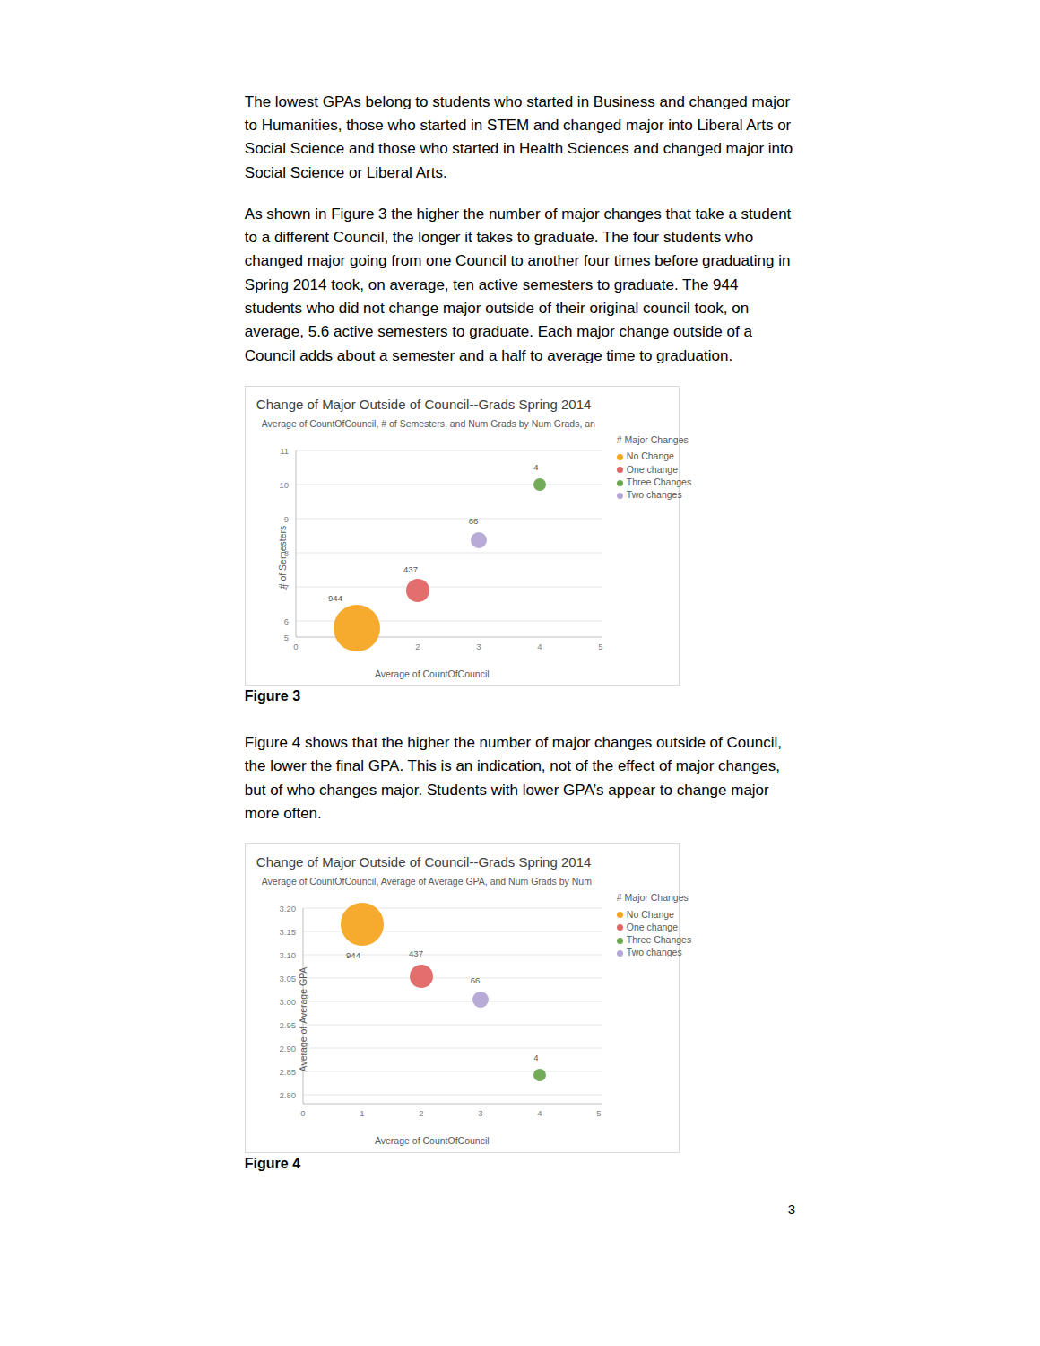The lowest GPAs belong to students who started in Business and changed major to Humanities, those who started in STEM and changed major into Liberal Arts or Social Science and those who started in Health Sciences and changed major into Social Science or Liberal Arts.
As shown in Figure 3 the higher the number of major changes that take a student to a different Council, the longer it takes to graduate. The four students who changed major going from one Council to another four times before graduating in Spring 2014 took, on average, ten active semesters to graduate. The 944 students who did not change major outside of their original council took, on average, 5.6 active semesters to graduate. Each major change outside of a Council adds about a semester and a half to average time to graduation.
Change of Major Outside of Council--Grads Spring 2014
Average of CountOfCouncil, # of Semesters, and Num Grads by Num Grads, an
# of Semesters
11 10 9 8 7 6 5 0 1 2 3 4 5 944 437 66 4
Average of CountOfCouncil
# Major Changes
No Change
One change
Three Changes
Two changes
Figure 3
Figure 4 shows that the higher the number of major changes outside of Council, the lower the final GPA. This is an indication, not of the effect of major changes, but of who changes major. Students with lower GPA’s appear to change major more often.
Change of Major Outside of Council--Grads Spring 2014
Average of CountOfCouncil, Average of Average GPA, and Num Grads by Num
Average of Average GPA
3.20 3.15 3.10 3.05 3.00 2.95 2.90 2.85 2.80 0 1 2 3 4 5 944 437 66 4
Average of CountOfCouncil
# Major Changes
No Change
One change
Three Changes
Two changes
Figure 4
3